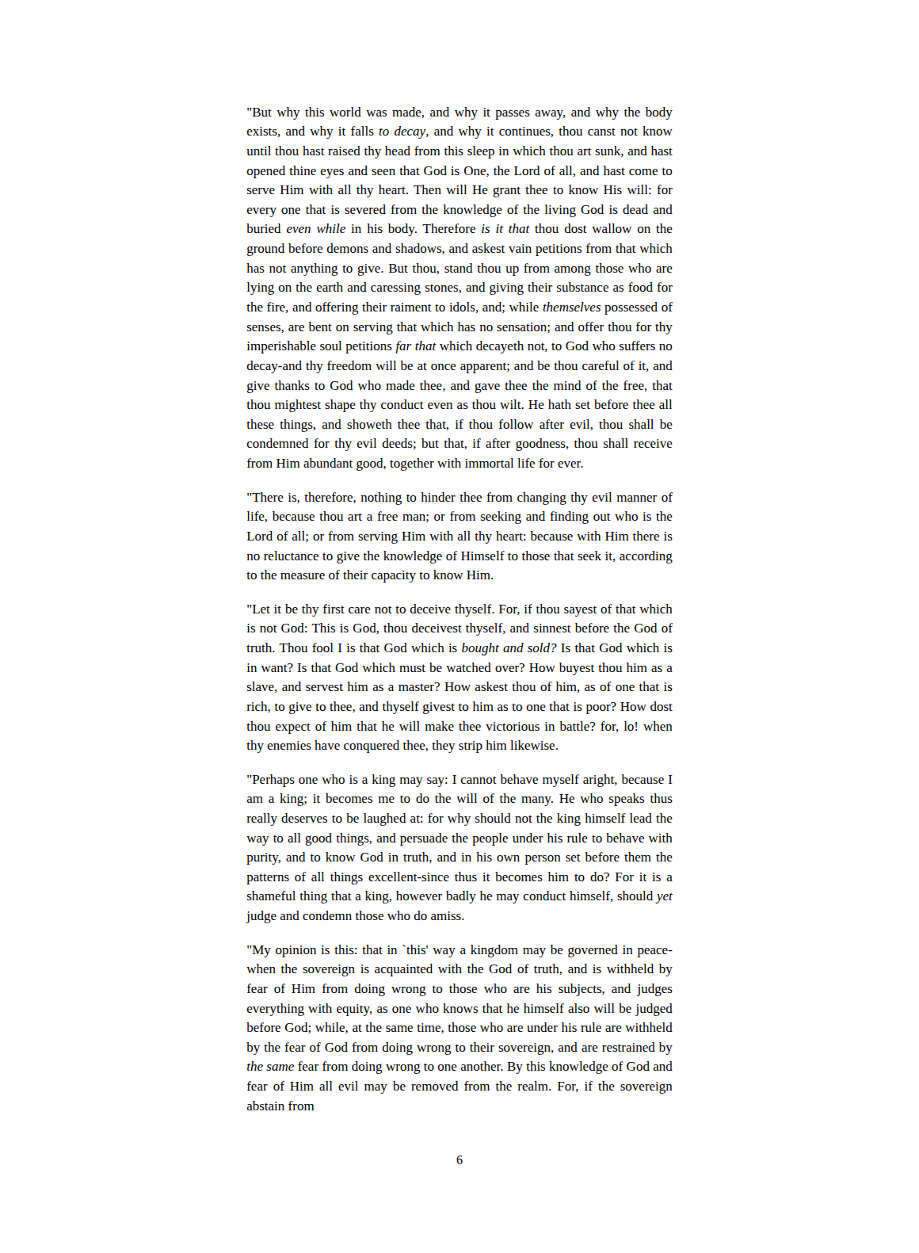"But why this world was made, and why it passes away, and why the body exists, and why it falls to decay, and why it continues, thou canst not know until thou hast raised thy head from this sleep in which thou art sunk, and hast opened thine eyes and seen that God is One, the Lord of all, and hast come to serve Him with all thy heart. Then will He grant thee to know His will: for every one that is severed from the knowledge of the living God is dead and buried even while in his body. Therefore is it that thou dost wallow on the ground before demons and shadows, and askest vain petitions from that which has not anything to give. But thou, stand thou up from among those who are lying on the earth and caressing stones, and giving their substance as food for the fire, and offering their raiment to idols, and; while themselves possessed of senses, are bent on serving that which has no sensation; and offer thou for thy imperishable soul petitions far that which decayeth not, to God who suffers no decay-and thy freedom will be at once apparent; and be thou careful of it, and give thanks to God who made thee, and gave thee the mind of the free, that thou mightest shape thy conduct even as thou wilt. He hath set before thee all these things, and showeth thee that, if thou follow after evil, thou shall be condemned for thy evil deeds; but that, if after goodness, thou shall receive from Him abundant good, together with immortal life for ever.
"There is, therefore, nothing to hinder thee from changing thy evil manner of life, because thou art a free man; or from seeking and finding out who is the Lord of all; or from serving Him with all thy heart: because with Him there is no reluctance to give the knowledge of Himself to those that seek it, according to the measure of their capacity to know Him.
"Let it be thy first care not to deceive thyself. For, if thou sayest of that which is not God: This is God, thou deceivest thyself, and sinnest before the God of truth. Thou fool I is that God which is bought and sold? Is that God which is in want? Is that God which must be watched over? How buyest thou him as a slave, and servest him as a master? How askest thou of him, as of one that is rich, to give to thee, and thyself givest to him as to one that is poor? How dost thou expect of him that he will make thee victorious in battle? for, lo! when thy enemies have conquered thee, they strip him likewise.
"Perhaps one who is a king may say: I cannot behave myself aright, because I am a king; it becomes me to do the will of the many. He who speaks thus really deserves to be laughed at: for why should not the king himself lead the way to all good things, and persuade the people under his rule to behave with purity, and to know God in truth, and in his own person set before them the patterns of all things excellent-since thus it becomes him to do? For it is a shameful thing that a king, however badly he may conduct himself, should yet judge and condemn those who do amiss.
"My opinion is this: that in `this' way a kingdom may be governed in peace-when the sovereign is acquainted with the God of truth, and is withheld by fear of Him from doing wrong to those who are his subjects, and judges everything with equity, as one who knows that he himself also will be judged before God; while, at the same time, those who are under his rule are withheld by the fear of God from doing wrong to their sovereign, and are restrained by the same fear from doing wrong to one another. By this knowledge of God and fear of Him all evil may be removed from the realm. For, if the sovereign abstain from
6